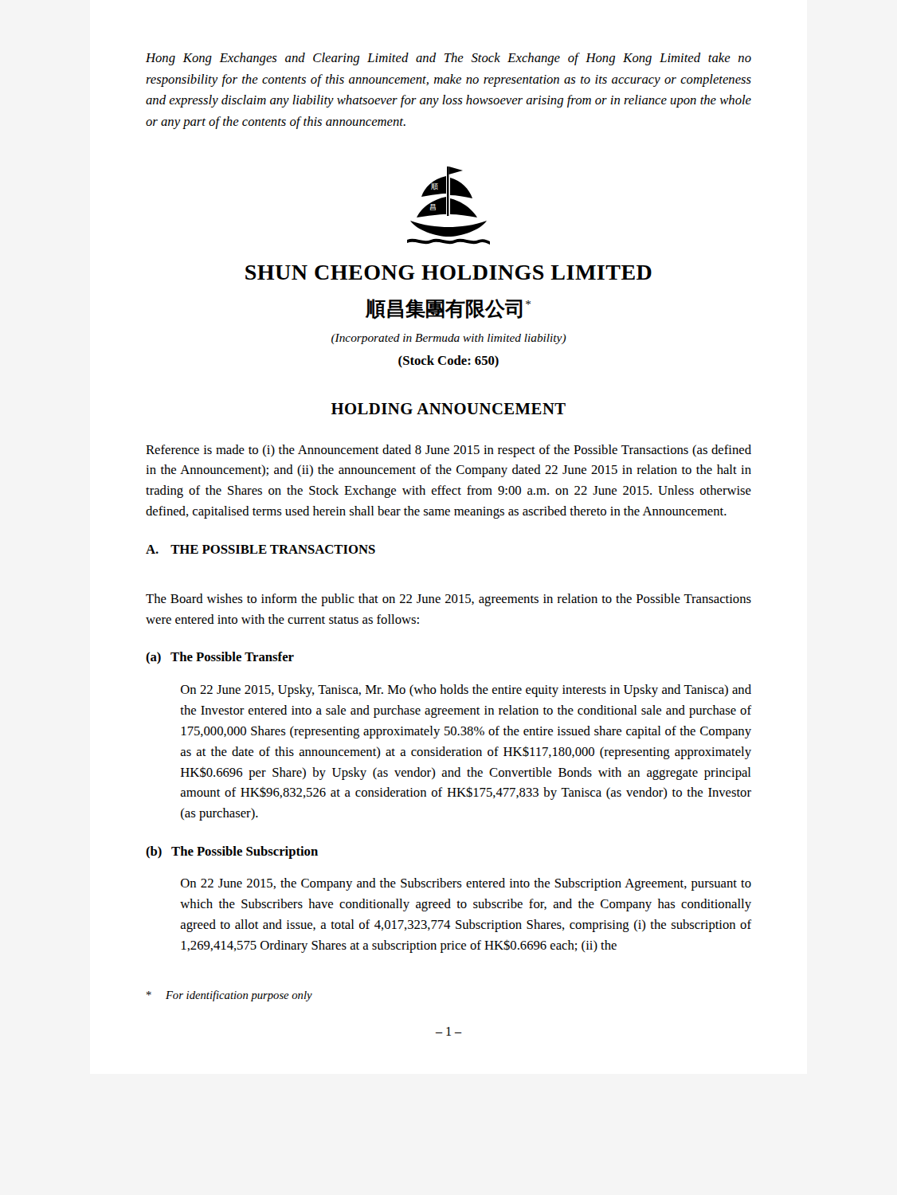Hong Kong Exchanges and Clearing Limited and The Stock Exchange of Hong Kong Limited take no responsibility for the contents of this announcement, make no representation as to its accuracy or completeness and expressly disclaim any liability whatsoever for any loss howsoever arising from or in reliance upon the whole or any part of the contents of this announcement.
順 昌
SHUN CHEONG HOLDINGS LIMITED
順昌集團有限公司*
(Incorporated in Bermuda with limited liability)
(Stock Code: 650)
HOLDING ANNOUNCEMENT
Reference is made to (i) the Announcement dated 8 June 2015 in respect of the Possible Transactions (as defined in the Announcement); and (ii) the announcement of the Company dated 22 June 2015 in relation to the halt in trading of the Shares on the Stock Exchange with effect from 9:00 a.m. on 22 June 2015. Unless otherwise defined, capitalised terms used herein shall bear the same meanings as ascribed thereto in the Announcement.
A.
THE POSSIBLE TRANSACTIONS
The Board wishes to inform the public that on 22 June 2015, agreements in relation to the Possible Transactions were entered into with the current status as follows:
(a)
The Possible Transfer
On 22 June 2015, Upsky, Tanisca, Mr. Mo (who holds the entire equity interests in Upsky and Tanisca) and the Investor entered into a sale and purchase agreement in relation to the conditional sale and purchase of 175,000,000 Shares (representing approximately 50.38% of the entire issued share capital of the Company as at the date of this announcement) at a consideration of HK$117,180,000 (representing approximately HK$0.6696 per Share) by Upsky (as vendor) and the Convertible Bonds with an aggregate principal amount of HK$96,832,526 at a consideration of HK$175,477,833 by Tanisca (as vendor) to the Investor (as purchaser).
(b)
The Possible Subscription
On 22 June 2015, the Company and the Subscribers entered into the Subscription Agreement, pursuant to which the Subscribers have conditionally agreed to subscribe for, and the Company has conditionally agreed to allot and issue, a total of 4,017,323,774 Subscription Shares, comprising (i) the subscription of 1,269,414,575 Ordinary Shares at a subscription price of HK$0.6696 each; (ii) the
*For identification purpose only
– 1 –